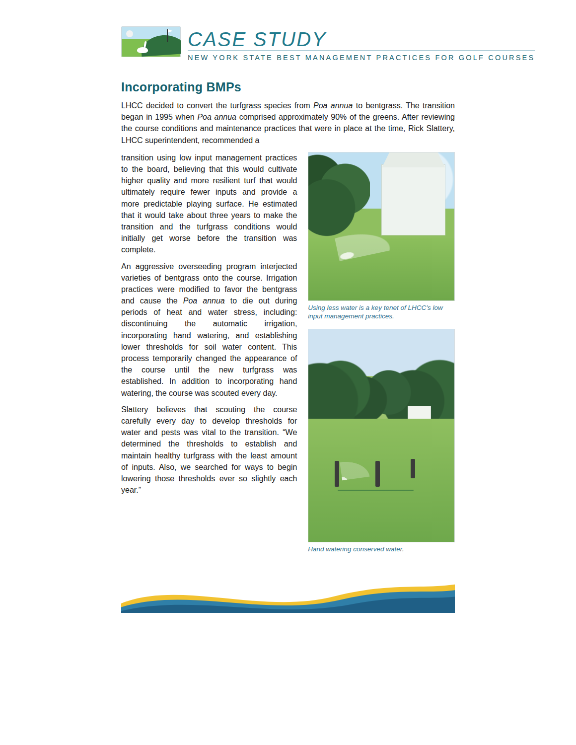CASE STUDY
New York State Best Management Practices for Golf Courses
Incorporating BMPs
LHCC decided to convert the turfgrass species from Poa annua to bentgrass. The transition began in 1995 when Poa annua comprised approximately 90% of the greens. After reviewing the course conditions and maintenance practices that were in place at the time, Rick Slattery, LHCC superintendent, recommended a
transition using low input management practices to the board, believing that this would cultivate higher quality and more resilient turf that would ultimately require fewer inputs and provide a more predictable playing surface. He estimated that it would take about three years to make the transition and the turfgrass conditions would initially get worse before the transition was complete.
An aggressive overseeding program interjected varieties of bentgrass onto the course. Irrigation practices were modified to favor the bentgrass and cause the Poa annua to die out during periods of heat and water stress, including: discontinuing the automatic irrigation, incorporating hand watering, and establishing lower thresholds for soil water content. This process temporarily changed the appearance of the course until the new turfgrass was established. In addition to incorporating hand watering, the course was scouted every day.
Slattery believes that scouting the course carefully every day to develop thresholds for water and pests was vital to the transition. “We determined the thresholds to establish and maintain healthy turfgrass with the least amount of inputs. Also, we searched for ways to begin lowering those thresholds ever so slightly each year.”
Using less water is a key tenet of LHCC’s low input management practices.
Hand watering conserved water.